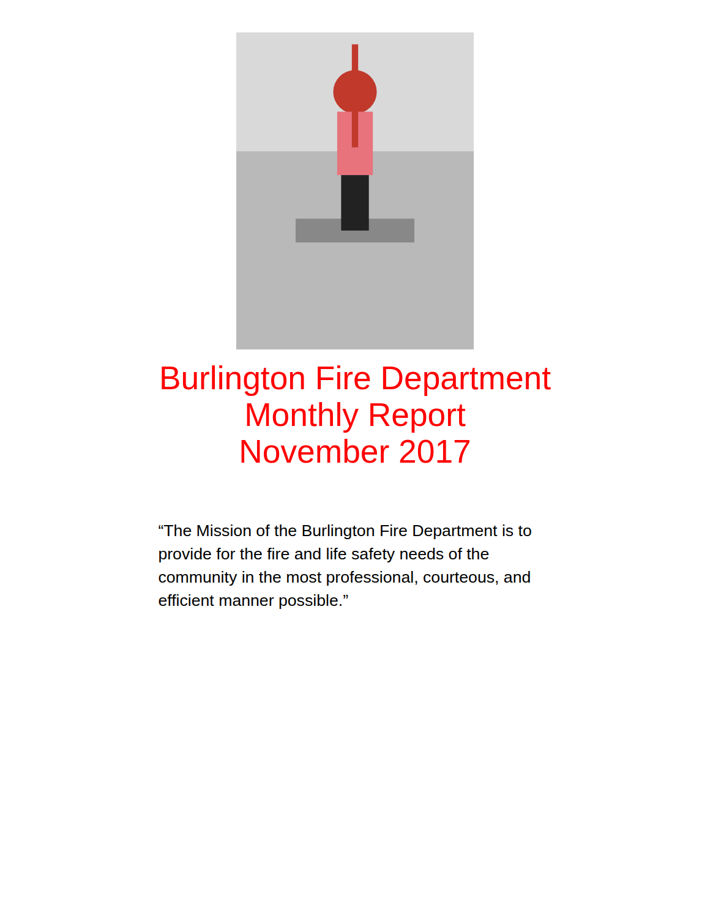Burlington Fire Department
Monthly Report
November 2017
“The Mission of the Burlington Fire Department is to provide for the fire and life safety needs of the community in the most professional, courteous, and efficient manner possible.”